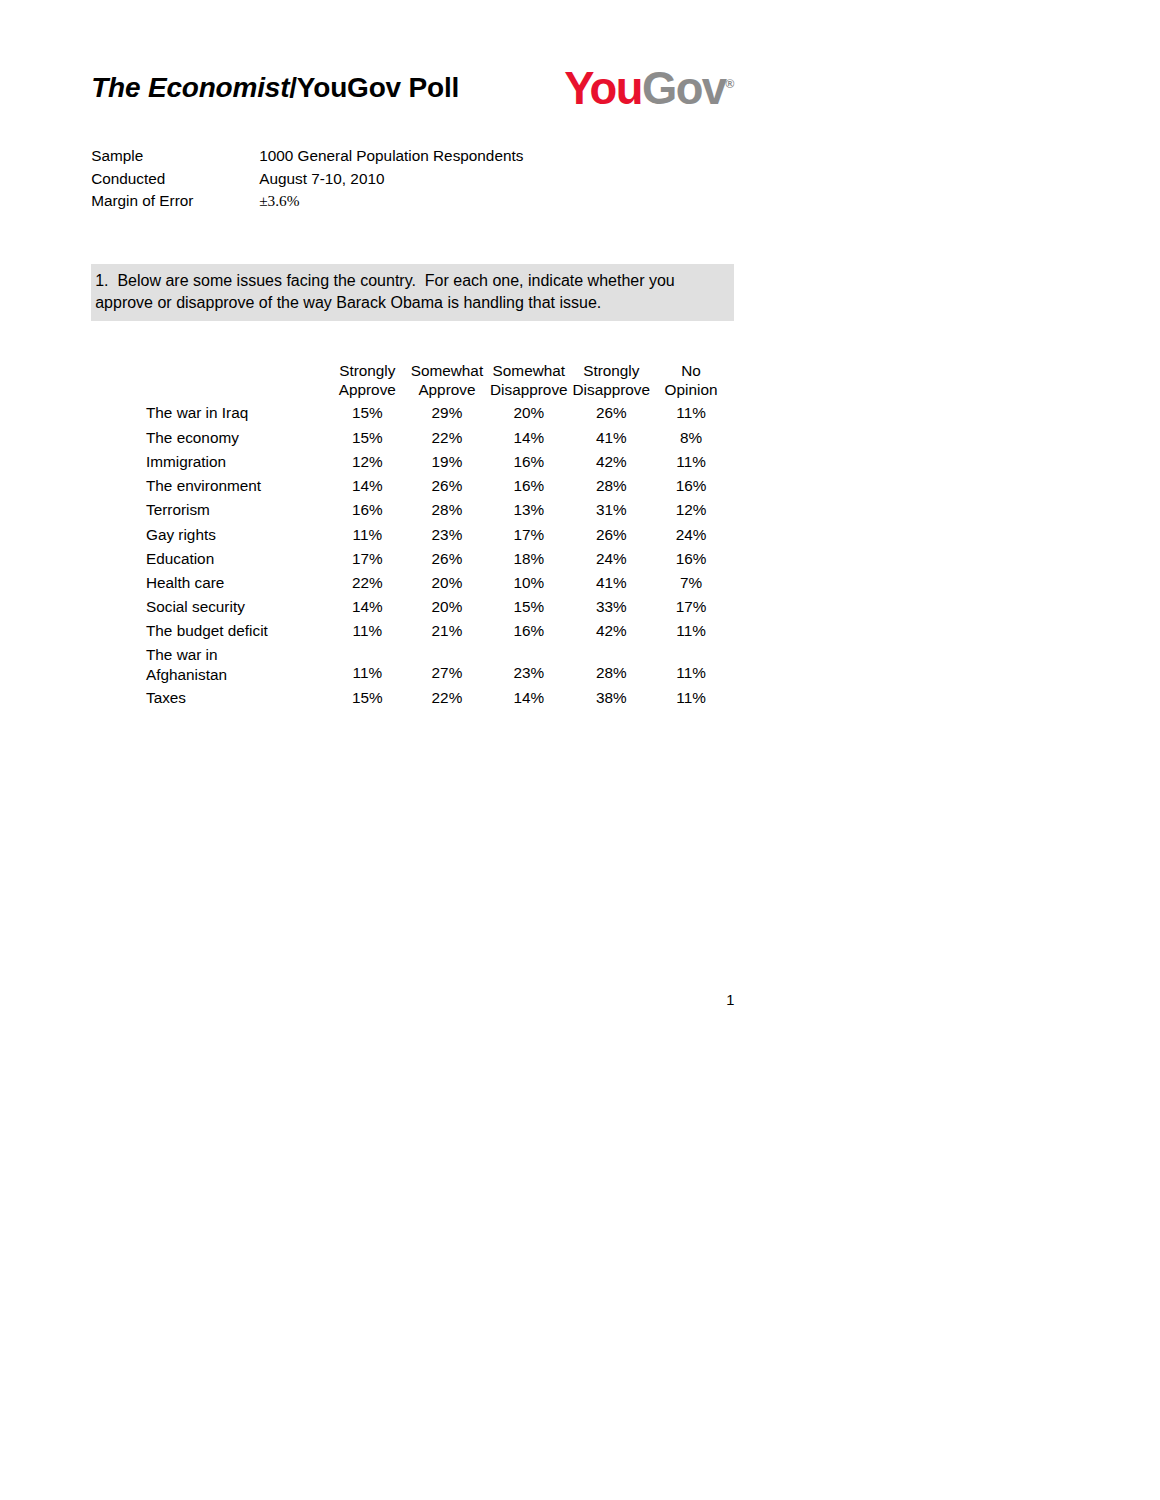The Economist/YouGov Poll
You Gov®
| Sample | 1000 General Population Respondents |
| Conducted | August 7-10, 2010 |
| Margin of Error | ±3.6% |
1. Below are some issues facing the country. For each one, indicate whether you approve or disapprove of the way Barack Obama is handling that issue.
| | Strongly Approve | Somewhat Approve | Somewhat Disapprove | Strongly Disapprove | No Opinion |
| --- | --- | --- | --- | --- | --- |
| The war in Iraq | 15% | 29% | 20% | 26% | 11% |
| The economy | 15% | 22% | 14% | 41% | 8% |
| Immigration | 12% | 19% | 16% | 42% | 11% |
| The environment | 14% | 26% | 16% | 28% | 16% |
| Terrorism | 16% | 28% | 13% | 31% | 12% |
| Gay rights | 11% | 23% | 17% | 26% | 24% |
| Education | 17% | 26% | 18% | 24% | 16% |
| Health care | 22% | 20% | 10% | 41% | 7% |
| Social security | 14% | 20% | 15% | 33% | 17% |
| The budget deficit | 11% | 21% | 16% | 42% | 11% |
| The war in Afghanistan | 11% | 27% | 23% | 28% | 11% |
| Taxes | 15% | 22% | 14% | 38% | 11% |
1